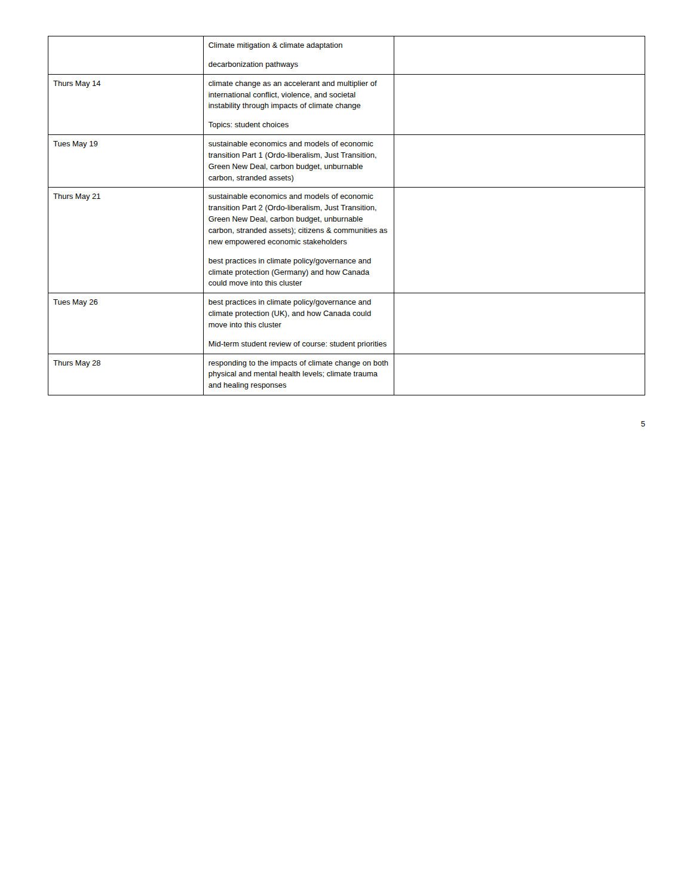| | Climate mitigation & climate adaptation decarbonization pathways | |
| Thurs May 14 | climate change as an accelerant and multiplier of international conflict, violence, and societal instability through impacts of climate change Topics: student choices | |
| Tues May 19 | sustainable economics and models of economic transition Part 1 (Ordo-liberalism, Just Transition, Green New Deal, carbon budget, unburnable carbon, stranded assets) | |
| Thurs May 21 | sustainable economics and models of economic transition Part 2 (Ordo-liberalism, Just Transition, Green New Deal, carbon budget, unburnable carbon, stranded assets); citizens & communities as new empowered economic stakeholders best practices in climate policy/governance and climate protection (Germany) and how Canada could move into this cluster | |
| Tues May 26 | best practices in climate policy/governance and climate protection (UK), and how Canada could move into this cluster Mid-term student review of course: student priorities | |
| Thurs May 28 | responding to the impacts of climate change on both physical and mental health levels; climate trauma and healing responses | |
5